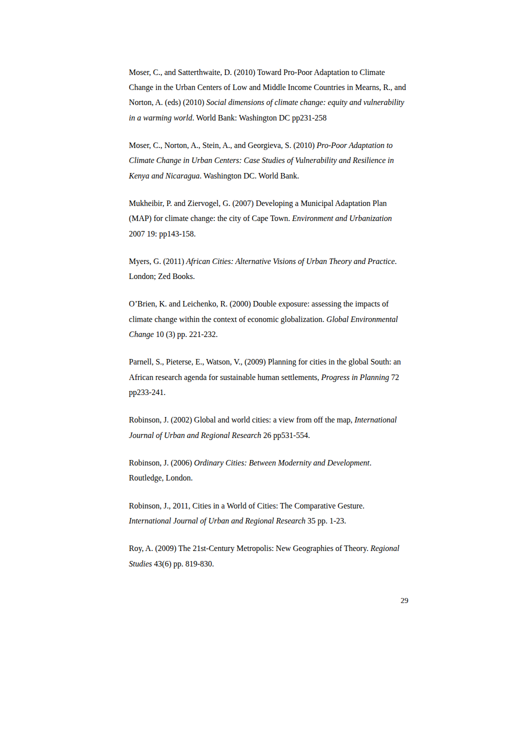Moser, C., and Satterthwaite, D. (2010) Toward Pro-Poor Adaptation to Climate Change in the Urban Centers of Low and Middle Income Countries in Mearns, R., and Norton, A. (eds) (2010) Social dimensions of climate change: equity and vulnerability in a warming world. World Bank: Washington DC pp231-258
Moser, C., Norton, A., Stein, A., and Georgieva, S. (2010) Pro-Poor Adaptation to Climate Change in Urban Centers: Case Studies of Vulnerability and Resilience in Kenya and Nicaragua. Washington DC. World Bank.
Mukheibir, P. and Ziervogel, G. (2007) Developing a Municipal Adaptation Plan (MAP) for climate change: the city of Cape Town. Environment and Urbanization 2007 19: pp143-158.
Myers, G. (2011) African Cities: Alternative Visions of Urban Theory and Practice. London; Zed Books.
O’Brien, K. and Leichenko, R. (2000) Double exposure: assessing the impacts of climate change within the context of economic globalization. Global Environmental Change 10 (3) pp. 221-232.
Parnell, S., Pieterse, E., Watson, V., (2009) Planning for cities in the global South: an African research agenda for sustainable human settlements, Progress in Planning 72 pp233-241.
Robinson, J. (2002) Global and world cities: a view from off the map, International Journal of Urban and Regional Research 26 pp531-554.
Robinson, J. (2006) Ordinary Cities: Between Modernity and Development. Routledge, London.
Robinson, J., 2011, Cities in a World of Cities: The Comparative Gesture. International Journal of Urban and Regional Research 35 pp. 1-23.
Roy, A. (2009) The 21st-Century Metropolis: New Geographies of Theory. Regional Studies 43(6) pp. 819-830.
29